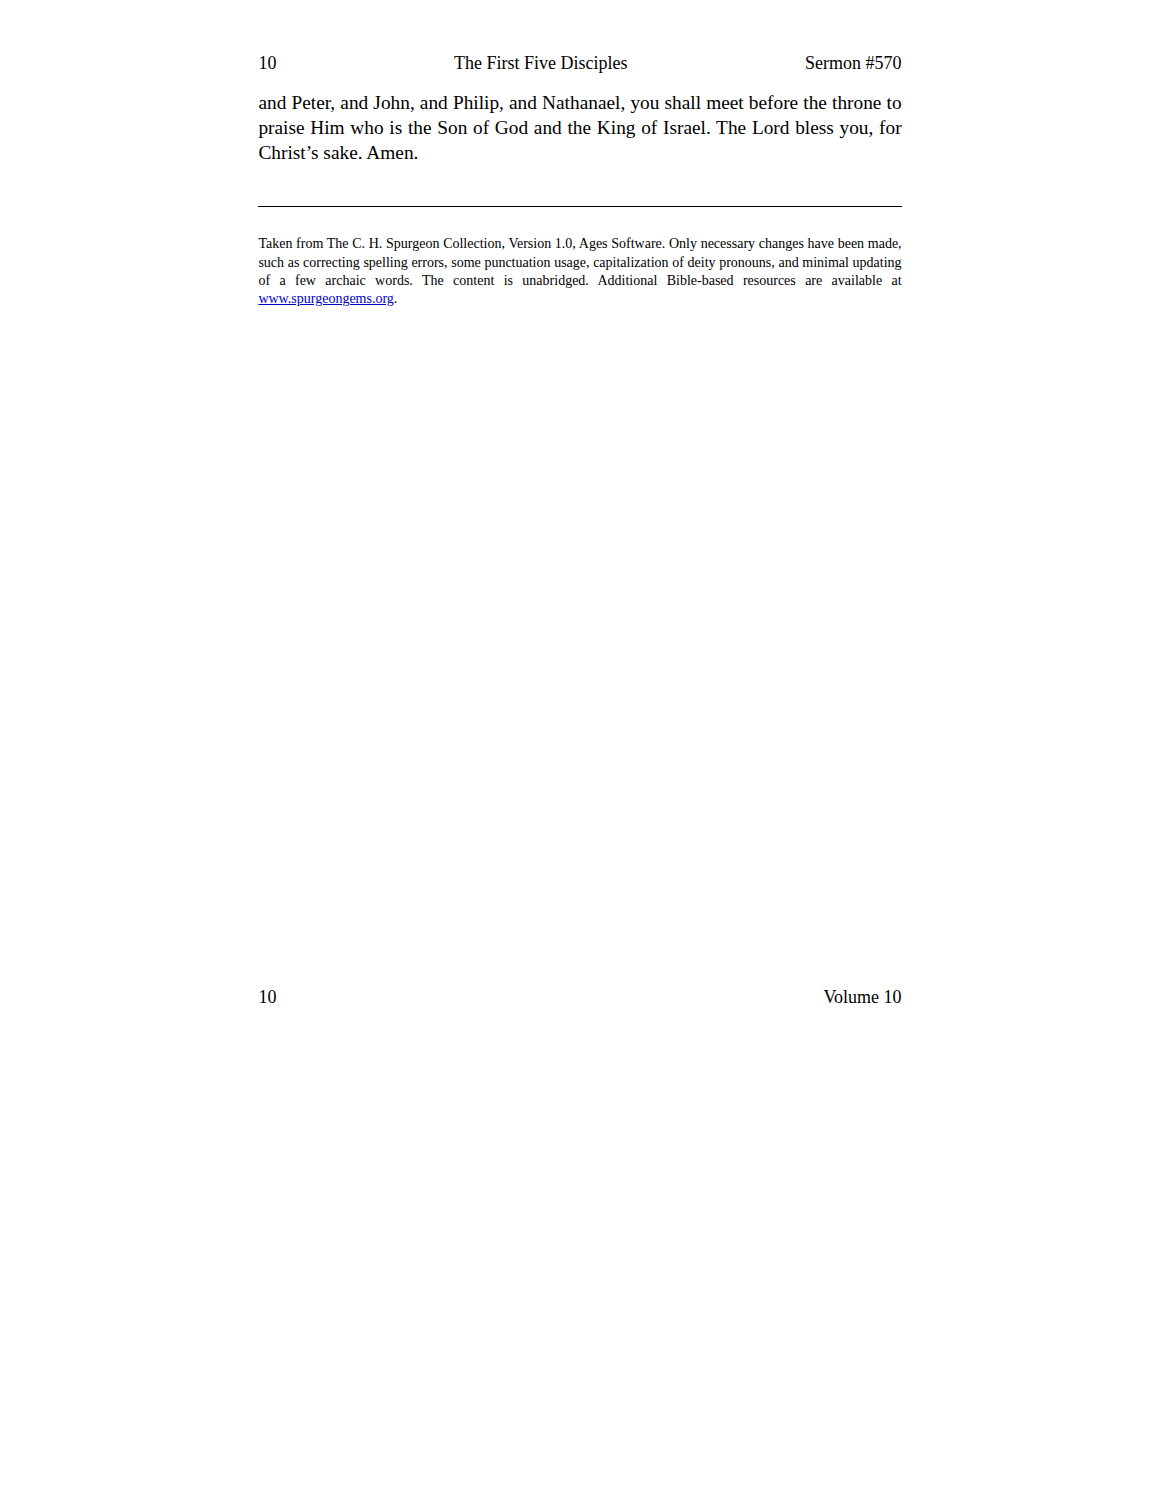10
The First Five Disciples
Sermon #570
and Peter, and John, and Philip, and Nathanael, you shall meet before the throne to praise Him who is the Son of God and the King of Israel. The Lord bless you, for Christ’s sake. Amen.
Taken from The C. H. Spurgeon Collection, Version 1.0, Ages Software. Only necessary changes have been made, such as correcting spelling errors, some punctuation usage, capitalization of deity pronouns, and minimal updating of a few archaic words. The content is unabridged. Additional Bible-based resources are available at www.spurgeongems.org.
10
Volume 10